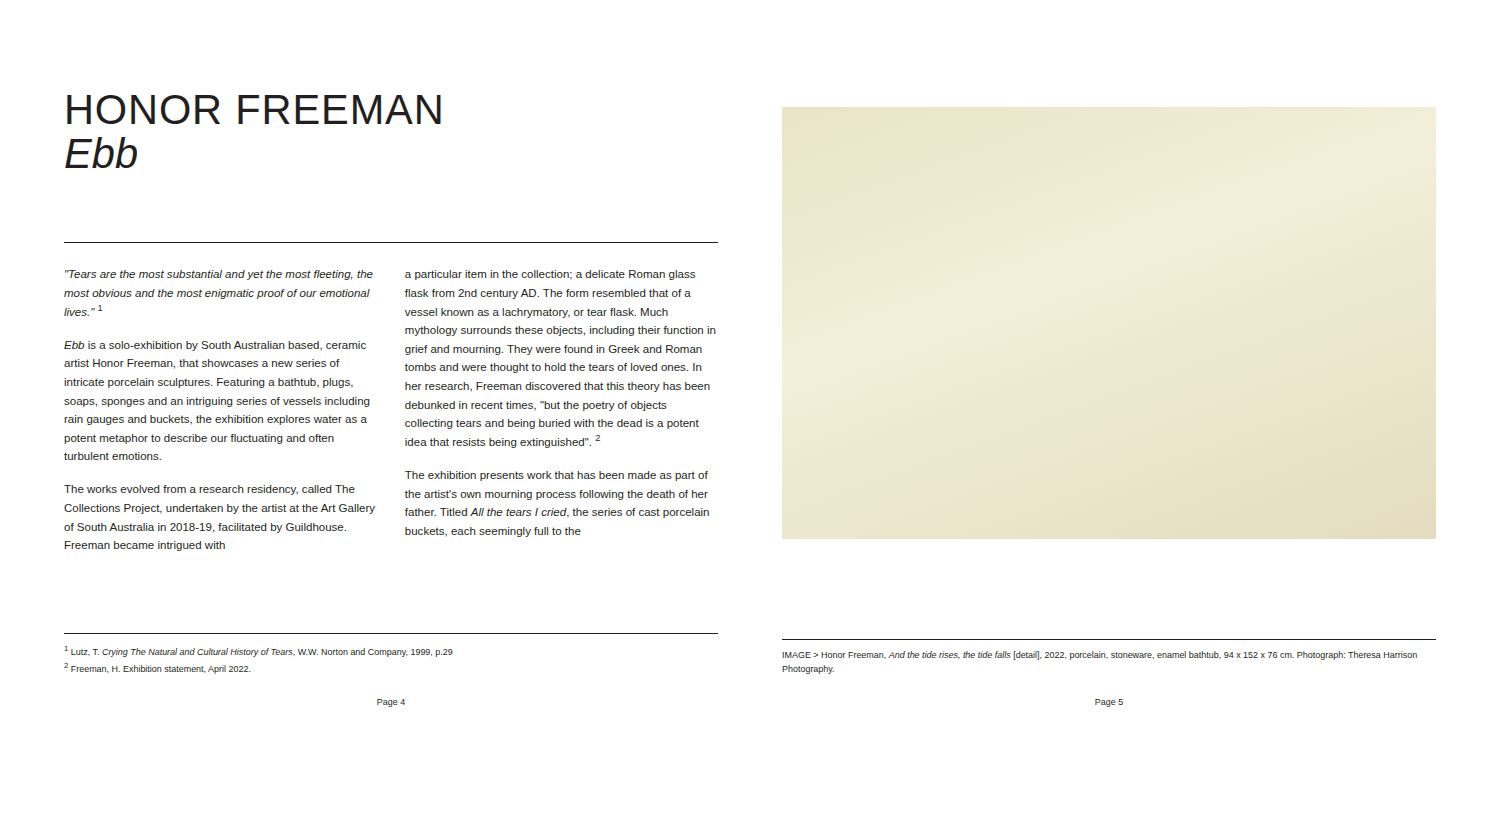Honor FreemanEbb
"Tears are the most substantial and yet the most fleeting, the most obvious and the most enigmatic proof of our emotional lives." 1
Ebb is a solo-exhibition by South Australian based, ceramic artist Honor Freeman, that showcases a new series of intricate porcelain sculptures. Featuring a bathtub, plugs, soaps, sponges and an intriguing series of vessels including rain gauges and buckets, the exhibition explores water as a potent metaphor to describe our fluctuating and often turbulent emotions.
The works evolved from a research residency, called The Collections Project, undertaken by the artist at the Art Gallery of South Australia in 2018-19, facilitated by Guildhouse. Freeman became intrigued with
a particular item in the collection; a delicate Roman glass flask from 2nd century AD. The form resembled that of a vessel known as a lachrymatory, or tear flask. Much mythology surrounds these objects, including their function in grief and mourning. They were found in Greek and Roman tombs and were thought to hold the tears of loved ones. In her research, Freeman discovered that this theory has been debunked in recent times, "but the poetry of objects collecting tears and being buried with the dead is a potent idea that resists being extinguished". 2
The exhibition presents work that has been made as part of the artist's own mourning process following the death of her father. Titled All the tears I cried, the series of cast porcelain buckets, each seemingly full to the
1 Lutz, T. Crying The Natural and Cultural History of Tears, W.W. Norton and Company, 1999, p.29
2 Freeman, H. Exhibition statement, April 2022.
Page 4
IMAGE > Honor Freeman, And the tide rises, the tide falls [detail], 2022, porcelain, stoneware, enamel bathtub, 94 x 152 x 76 cm. Photograph: Theresa Harrison Photography.
Page 5